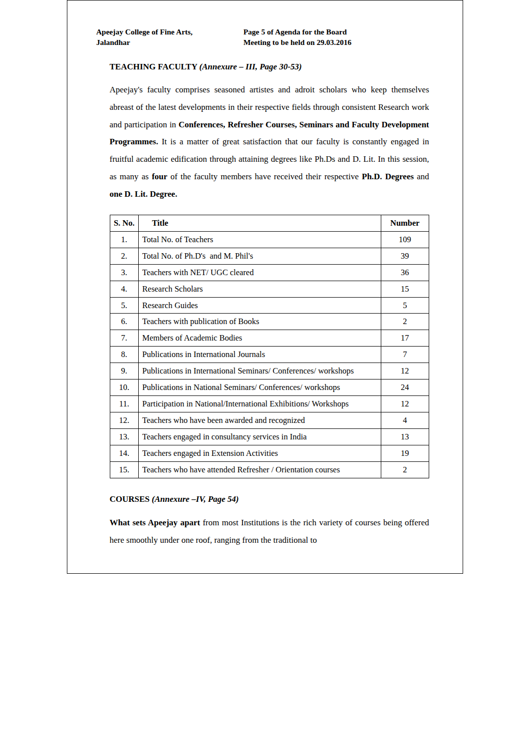Apeejay College of Fine Arts,
Jalandhar
Page 5 of Agenda for the Board
Meeting to be held on 29.03.2016
TEACHING FACULTY (Annexure – III, Page 30-53)
Apeejay's faculty comprises seasoned artistes and adroit scholars who keep themselves abreast of the latest developments in their respective fields through consistent Research work and participation in Conferences, Refresher Courses, Seminars and Faculty Development Programmes. It is a matter of great satisfaction that our faculty is constantly engaged in fruitful academic edification through attaining degrees like Ph.Ds and D. Lit. In this session, as many as four of the faculty members have received their respective Ph.D. Degrees and one D. Lit. Degree.
| S. No. | Title | Number |
| --- | --- | --- |
| 1. | Total No. of Teachers | 109 |
| 2. | Total No. of Ph.D's and M. Phil's | 39 |
| 3. | Teachers with NET/ UGC cleared | 36 |
| 4. | Research Scholars | 15 |
| 5. | Research Guides | 5 |
| 6. | Teachers with publication of Books | 2 |
| 7. | Members of Academic Bodies | 17 |
| 8. | Publications in International Journals | 7 |
| 9. | Publications in International Seminars/ Conferences/ workshops | 12 |
| 10. | Publications in National Seminars/ Conferences/ workshops | 24 |
| 11. | Participation in National/International Exhibitions/ Workshops | 12 |
| 12. | Teachers who have been awarded and recognized | 4 |
| 13. | Teachers engaged in consultancy services in India | 13 |
| 14. | Teachers engaged in Extension Activities | 19 |
| 15. | Teachers who have attended Refresher / Orientation courses | 2 |
COURSES (Annexure –IV, Page 54)
What sets Apeejay apart from most Institutions is the rich variety of courses being offered here smoothly under one roof, ranging from the traditional to